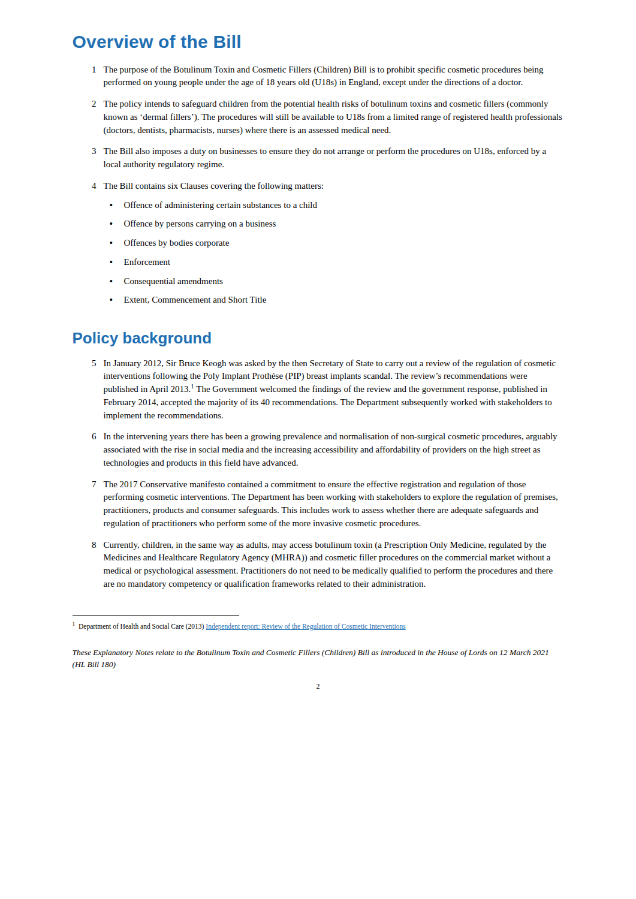Overview of the Bill
The purpose of the Botulinum Toxin and Cosmetic Fillers (Children) Bill is to prohibit specific cosmetic procedures being performed on young people under the age of 18 years old (U18s) in England, except under the directions of a doctor.
The policy intends to safeguard children from the potential health risks of botulinum toxins and cosmetic fillers (commonly known as ‘dermal fillers’). The procedures will still be available to U18s from a limited range of registered health professionals (doctors, dentists, pharmacists, nurses) where there is an assessed medical need.
The Bill also imposes a duty on businesses to ensure they do not arrange or perform the procedures on U18s, enforced by a local authority regulatory regime.
The Bill contains six Clauses covering the following matters:
Offence of administering certain substances to a child
Offence by persons carrying on a business
Offences by bodies corporate
Enforcement
Consequential amendments
Extent, Commencement and Short Title
Policy background
In January 2012, Sir Bruce Keogh was asked by the then Secretary of State to carry out a review of the regulation of cosmetic interventions following the Poly Implant Prothèse (PIP) breast implants scandal. The review’s recommendations were published in April 2013.1 The Government welcomed the findings of the review and the government response, published in February 2014, accepted the majority of its 40 recommendations. The Department subsequently worked with stakeholders to implement the recommendations.
In the intervening years there has been a growing prevalence and normalisation of non-surgical cosmetic procedures, arguably associated with the rise in social media and the increasing accessibility and affordability of providers on the high street as technologies and products in this field have advanced.
The 2017 Conservative manifesto contained a commitment to ensure the effective registration and regulation of those performing cosmetic interventions. The Department has been working with stakeholders to explore the regulation of premises, practitioners, products and consumer safeguards. This includes work to assess whether there are adequate safeguards and regulation of practitioners who perform some of the more invasive cosmetic procedures.
Currently, children, in the same way as adults, may access botulinum toxin (a Prescription Only Medicine, regulated by the Medicines and Healthcare Regulatory Agency (MHRA)) and cosmetic filler procedures on the commercial market without a medical or psychological assessment. Practitioners do not need to be medically qualified to perform the procedures and there are no mandatory competency or qualification frameworks related to their administration.
1 Department of Health and Social Care (2013) Independent report: Review of the Regulation of Cosmetic Interventions
These Explanatory Notes relate to the Botulinum Toxin and Cosmetic Fillers (Children) Bill as introduced in the House of Lords on 12 March 2021 (HL Bill 180)
2